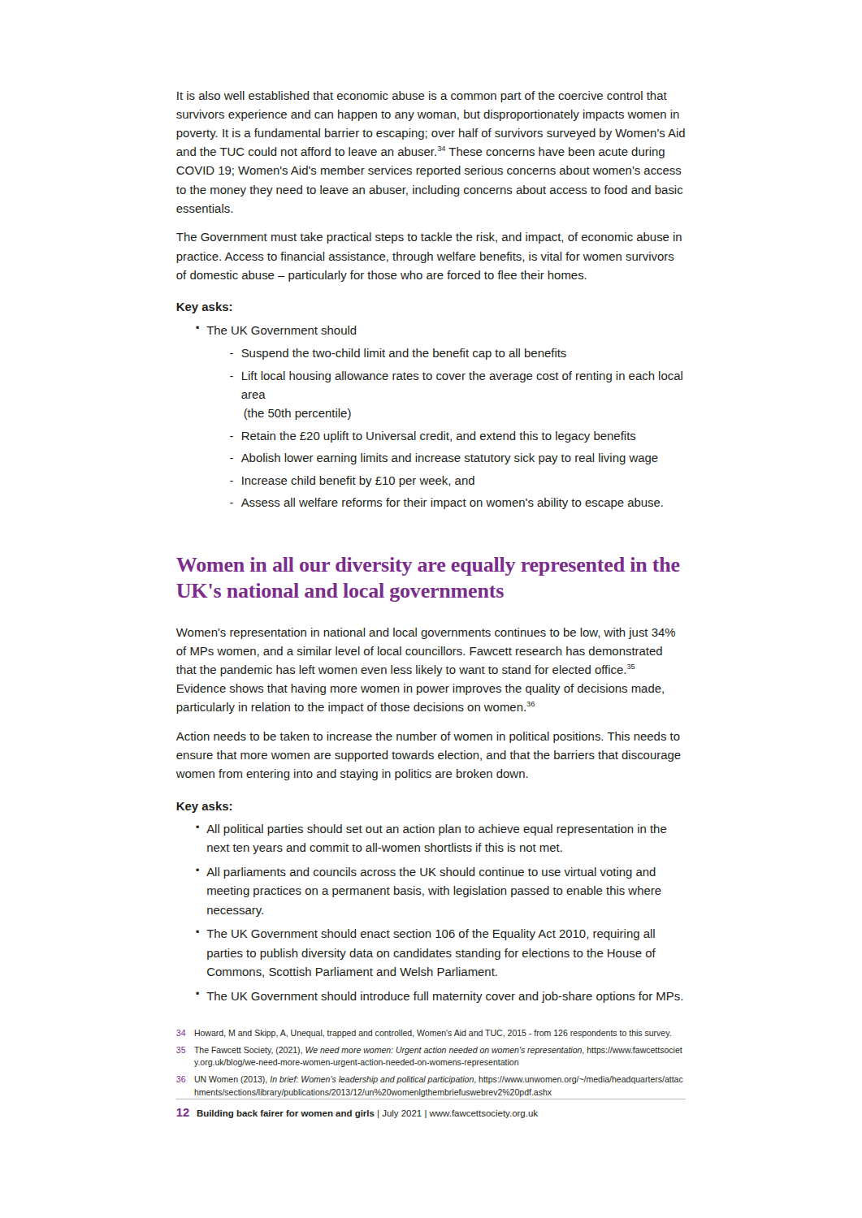It is also well established that economic abuse is a common part of the coercive control that survivors experience and can happen to any woman, but disproportionately impacts women in poverty. It is a fundamental barrier to escaping; over half of survivors surveyed by Women's Aid and the TUC could not afford to leave an abuser.34 These concerns have been acute during COVID 19; Women's Aid's member services reported serious concerns about women's access to the money they need to leave an abuser, including concerns about access to food and basic essentials.
The Government must take practical steps to tackle the risk, and impact, of economic abuse in practice. Access to financial assistance, through welfare benefits, is vital for women survivors of domestic abuse – particularly for those who are forced to flee their homes.
Key asks:
The UK Government should
Suspend the two-child limit and the benefit cap to all benefits
Lift local housing allowance rates to cover the average cost of renting in each local area (the 50th percentile)
Retain the £20 uplift to Universal credit, and extend this to legacy benefits
Abolish lower earning limits and increase statutory sick pay to real living wage
Increase child benefit by £10 per week, and
Assess all welfare reforms for their impact on women's ability to escape abuse.
Women in all our diversity are equally represented in the UK's national and local governments
Women's representation in national and local governments continues to be low, with just 34% of MPs women, and a similar level of local councillors. Fawcett research has demonstrated that the pandemic has left women even less likely to want to stand for elected office.35 Evidence shows that having more women in power improves the quality of decisions made, particularly in relation to the impact of those decisions on women.36
Action needs to be taken to increase the number of women in political positions. This needs to ensure that more women are supported towards election, and that the barriers that discourage women from entering into and staying in politics are broken down.
Key asks:
All political parties should set out an action plan to achieve equal representation in the next ten years and commit to all-women shortlists if this is not met.
All parliaments and councils across the UK should continue to use virtual voting and meeting practices on a permanent basis, with legislation passed to enable this where necessary.
The UK Government should enact section 106 of the Equality Act 2010, requiring all parties to publish diversity data on candidates standing for elections to the House of Commons, Scottish Parliament and Welsh Parliament.
The UK Government should introduce full maternity cover and job-share options for MPs.
34
Howard, M and Skipp, A, Unequal, trapped and controlled, Women's Aid and TUC, 2015 - from 126 respondents to this survey.
35
The Fawcett Society, (2021), We need more women: Urgent action needed on women's representation, https://www.fawcettsociety.org.uk/blog/we-need-more-women-urgent-action-needed-on-womens-representation
36
UN Women (2013), In brief: Women's leadership and political participation, https://www.unwomen.org/~/media/headquarters/attachments/sections/library/publications/2013/12/un%20womenlgthembriefuswebrev2%20pdf.ashx
12 Building back fairer for women and girls | July 2021 | www.fawcettsociety.org.uk